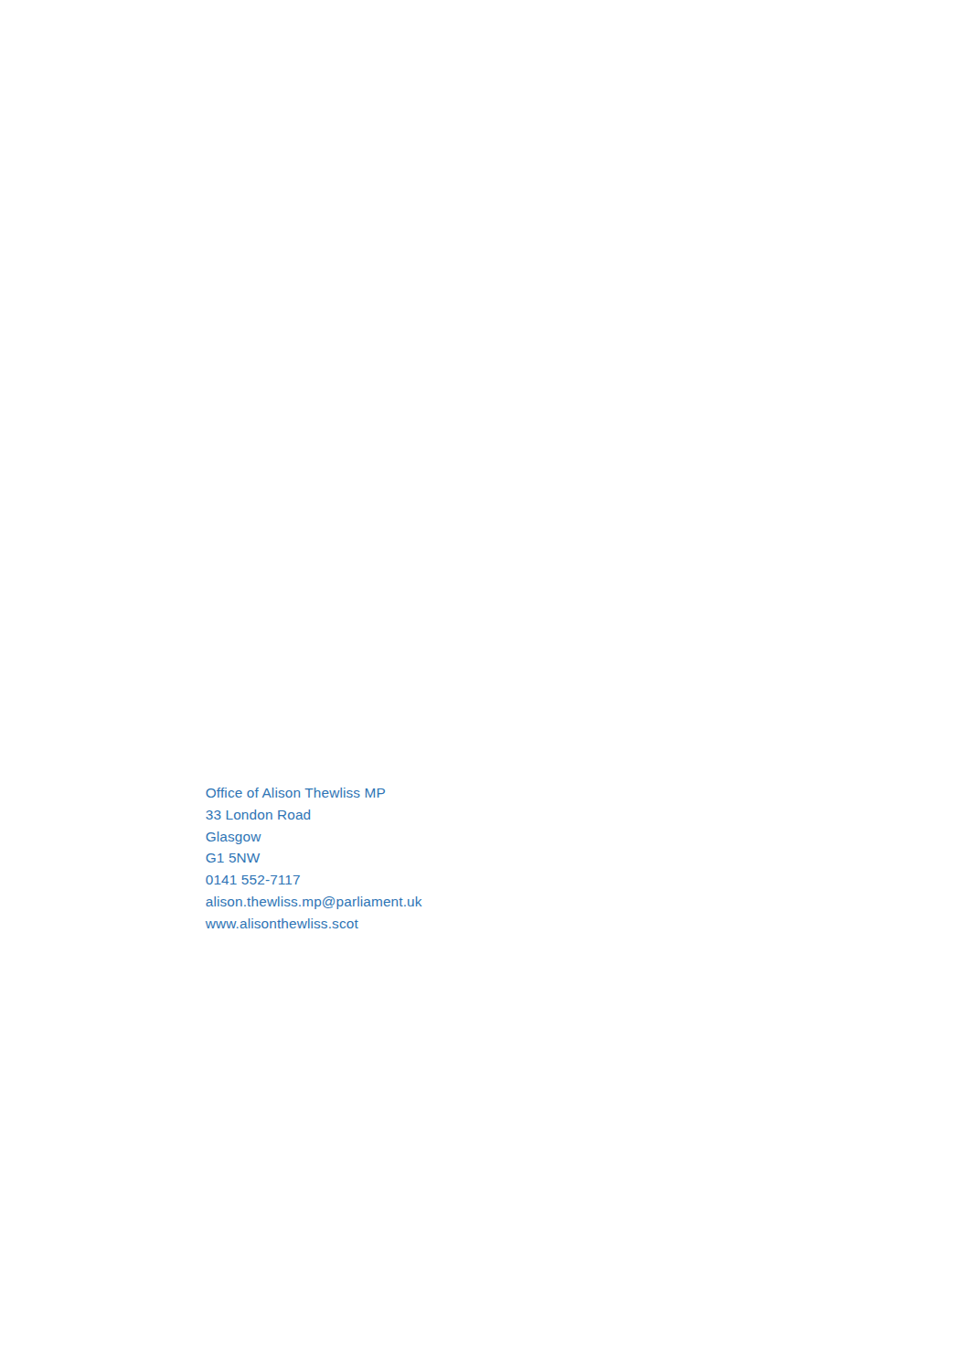Office of Alison Thewliss MP
33 London Road
Glasgow
G1 5NW
0141 552-7117
alison.thewliss.mp@parliament.uk
www.alisonthewliss.scot